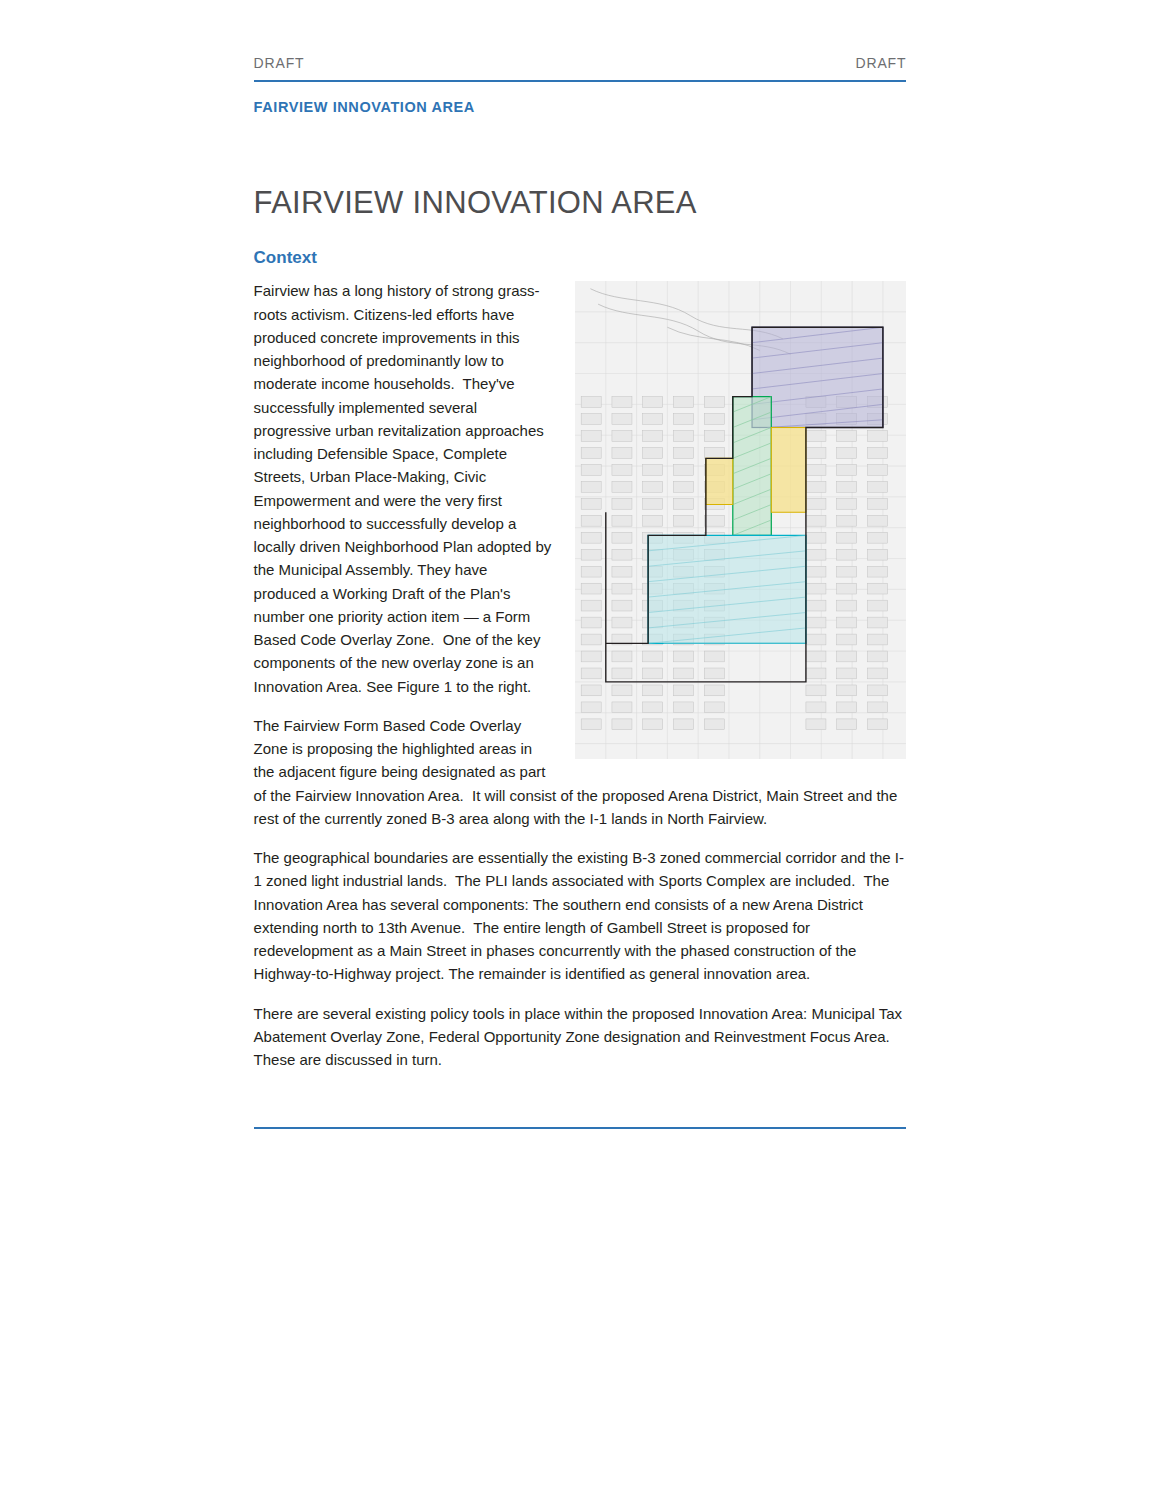DRAFT DRAFT
FAIRVIEW INNOVATION AREA
FAIRVIEW INNOVATION AREA
Context
Fairview has a long history of strong grass-roots activism. Citizens-led efforts have produced concrete improvements in this neighborhood of predominantly low to moderate income households. They've successfully implemented several progressive urban revitalization approaches including Defensible Space, Complete Streets, Urban Place-Making, Civic Empowerment and were the very first neighborhood to successfully develop a locally driven Neighborhood Plan adopted by the Municipal Assembly. They have produced a Working Draft of the Plan's number one priority action item — a Form Based Code Overlay Zone. One of the key components of the new overlay zone is an Innovation Area. See Figure 1 to the right.
The Fairview Form Based Code Overlay Zone is proposing the highlighted areas in the adjacent figure being designated as part of the Fairview Innovation Area. It will consist of the proposed Arena District, Main Street and the rest of the currently zoned B-3 area along with the I-1 lands in North Fairview.
The geographical boundaries are essentially the existing B-3 zoned commercial corridor and the I-1 zoned light industrial lands. The PLI lands associated with Sports Complex are included. The Innovation Area has several components: The southern end consists of a new Arena District extending north to 13th Avenue. The entire length of Gambell Street is proposed for redevelopment as a Main Street in phases concurrently with the phased construction of the Highway-to-Highway project. The remainder is identified as general innovation area.
There are several existing policy tools in place within the proposed Innovation Area: Municipal Tax Abatement Overlay Zone, Federal Opportunity Zone designation and Reinvestment Focus Area. These are discussed in turn.